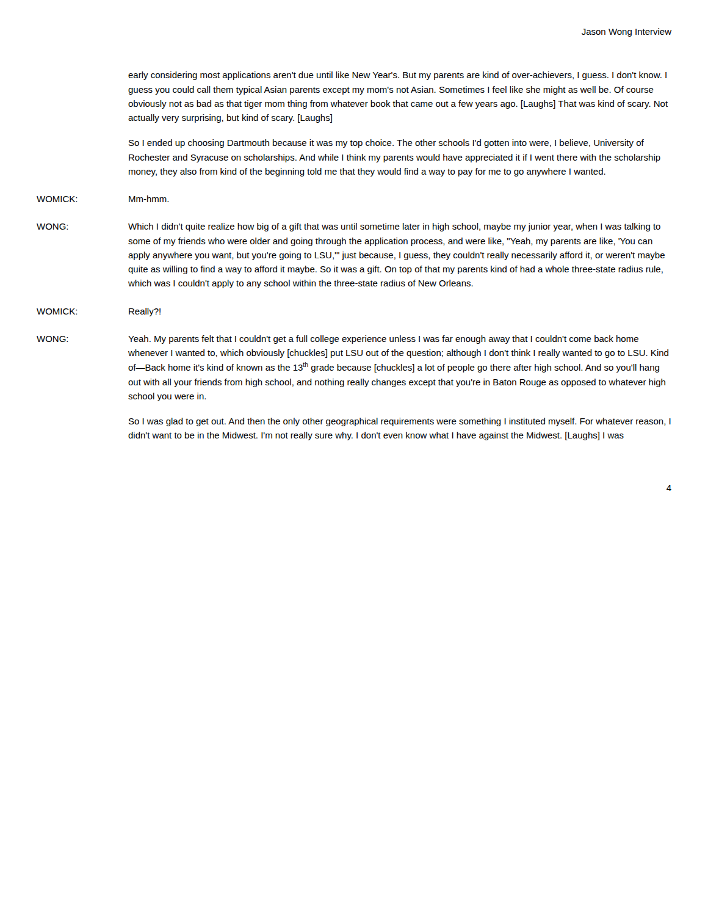Jason Wong Interview
| | early considering most applications aren't due until like New Year's. But my parents are kind of over-achievers, I guess. I don't know. I guess you could call them typical Asian parents except my mom's not Asian. Sometimes I feel like she might as well be. Of course obviously not as bad as that tiger mom thing from whatever book that came out a few years ago. [Laughs] That was kind of scary. Not actually very surprising, but kind of scary. [Laughs] So I ended up choosing Dartmouth because it was my top choice. The other schools I'd gotten into were, I believe, University of Rochester and Syracuse on scholarships. And while I think my parents would have appreciated it if I went there with the scholarship money, they also from kind of the beginning told me that they would find a way to pay for me to go anywhere I wanted. |
| WOMICK: | Mm-hmm. |
| WONG: | Which I didn't quite realize how big of a gift that was until sometime later in high school, maybe my junior year, when I was talking to some of my friends who were older and going through the application process, and were like, "Yeah, my parents are like, 'You can apply anywhere you want, but you're going to LSU,'" just because, I guess, they couldn't really necessarily afford it, or weren't maybe quite as willing to find a way to afford it maybe. So it was a gift. On top of that my parents kind of had a whole three-state radius rule, which was I couldn't apply to any school within the three-state radius of New Orleans. |
| WOMICK: | Really?! |
| WONG: | Yeah. My parents felt that I couldn't get a full college experience unless I was far enough away that I couldn't come back home whenever I wanted to, which obviously [chuckles] put LSU out of the question; although I don't think I really wanted to go to LSU. Kind of—Back home it's kind of known as the 13 th grade because [chuckles] a lot of people go there after high school. And so you'll hang out with all your friends from high school, and nothing really changes except that you're in Baton Rouge as opposed to whatever high school you were in. So I was glad to get out. And then the only other geographical requirements were something I instituted myself. For whatever reason, I didn't want to be in the Midwest. I'm not really sure why. I don't even know what I have against the Midwest. [Laughs] I was |
4